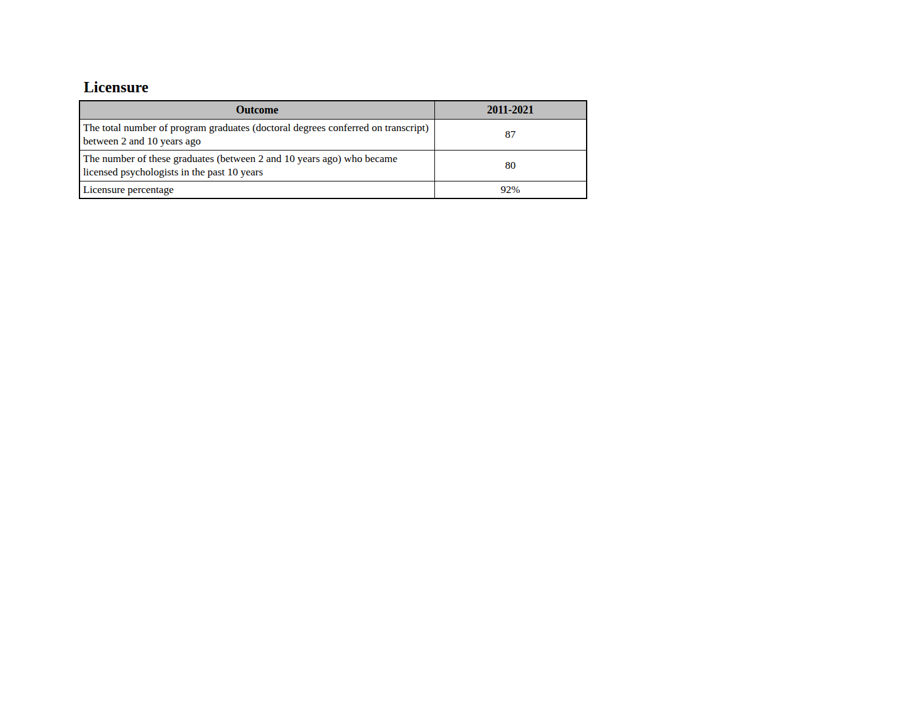Licensure
| Outcome | 2011-2021 |
| --- | --- |
| The total number of program graduates (doctoral degrees conferred on transcript) between 2 and 10 years ago | 87 |
| The number of these graduates (between 2 and 10 years ago) who became licensed psychologists in the past 10 years | 80 |
| Licensure percentage | 92% |